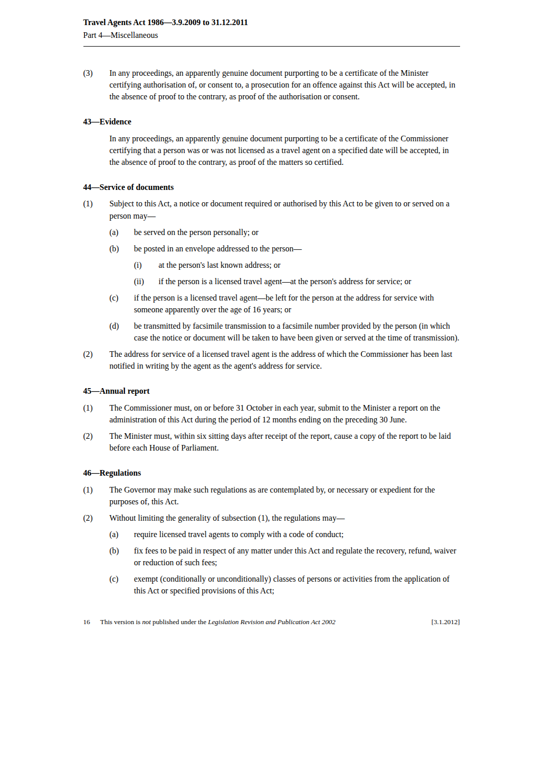Travel Agents Act 1986—3.9.2009 to 31.12.2011
Part 4—Miscellaneous
(3) In any proceedings, an apparently genuine document purporting to be a certificate of the Minister certifying authorisation of, or consent to, a prosecution for an offence against this Act will be accepted, in the absence of proof to the contrary, as proof of the authorisation or consent.
43—Evidence
In any proceedings, an apparently genuine document purporting to be a certificate of the Commissioner certifying that a person was or was not licensed as a travel agent on a specified date will be accepted, in the absence of proof to the contrary, as proof of the matters so certified.
44—Service of documents
(1) Subject to this Act, a notice or document required or authorised by this Act to be given to or served on a person may—
(a) be served on the person personally; or
(b) be posted in an envelope addressed to the person—
(i) at the person's last known address; or
(ii) if the person is a licensed travel agent—at the person's address for service; or
(c) if the person is a licensed travel agent—be left for the person at the address for service with someone apparently over the age of 16 years; or
(d) be transmitted by facsimile transmission to a facsimile number provided by the person (in which case the notice or document will be taken to have been given or served at the time of transmission).
(2) The address for service of a licensed travel agent is the address of which the Commissioner has been last notified in writing by the agent as the agent's address for service.
45—Annual report
(1) The Commissioner must, on or before 31 October in each year, submit to the Minister a report on the administration of this Act during the period of 12 months ending on the preceding 30 June.
(2) The Minister must, within six sitting days after receipt of the report, cause a copy of the report to be laid before each House of Parliament.
46—Regulations
(1) The Governor may make such regulations as are contemplated by, or necessary or expedient for the purposes of, this Act.
(2) Without limiting the generality of subsection (1), the regulations may—
(a) require licensed travel agents to comply with a code of conduct;
(b) fix fees to be paid in respect of any matter under this Act and regulate the recovery, refund, waiver or reduction of such fees;
(c) exempt (conditionally or unconditionally) classes of persons or activities from the application of this Act or specified provisions of this Act;
16 This version is not published under the Legislation Revision and Publication Act 2002 [3.1.2012]